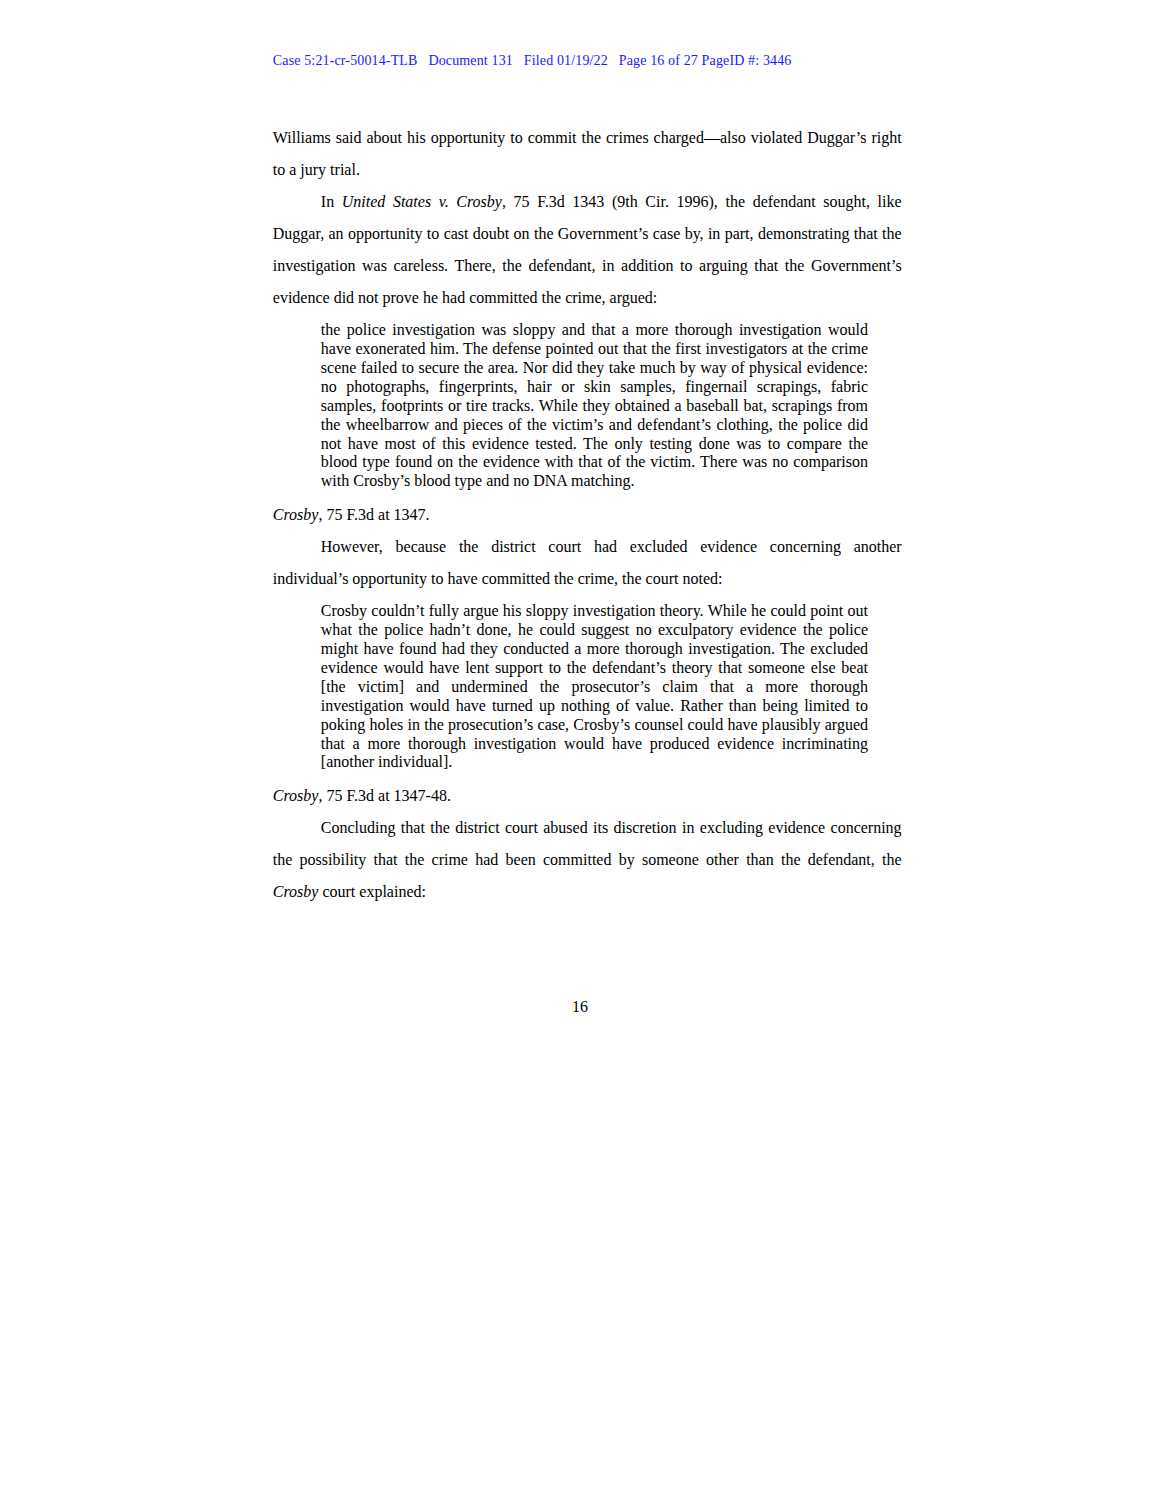Case 5:21-cr-50014-TLB Document 131 Filed 01/19/22 Page 16 of 27 PageID #: 3446
Williams said about his opportunity to commit the crimes charged—also violated Duggar’s right to a jury trial.
In United States v. Crosby, 75 F.3d 1343 (9th Cir. 1996), the defendant sought, like Duggar, an opportunity to cast doubt on the Government’s case by, in part, demonstrating that the investigation was careless. There, the defendant, in addition to arguing that the Government’s evidence did not prove he had committed the crime, argued:
the police investigation was sloppy and that a more thorough investigation would have exonerated him. The defense pointed out that the first investigators at the crime scene failed to secure the area. Nor did they take much by way of physical evidence: no photographs, fingerprints, hair or skin samples, fingernail scrapings, fabric samples, footprints or tire tracks. While they obtained a baseball bat, scrapings from the wheelbarrow and pieces of the victim’s and defendant’s clothing, the police did not have most of this evidence tested. The only testing done was to compare the blood type found on the evidence with that of the victim. There was no comparison with Crosby’s blood type and no DNA matching.
Crosby, 75 F.3d at 1347.
However, because the district court had excluded evidence concerning another individual’s opportunity to have committed the crime, the court noted:
Crosby couldn’t fully argue his sloppy investigation theory. While he could point out what the police hadn’t done, he could suggest no exculpatory evidence the police might have found had they conducted a more thorough investigation. The excluded evidence would have lent support to the defendant’s theory that someone else beat [the victim] and undermined the prosecutor’s claim that a more thorough investigation would have turned up nothing of value. Rather than being limited to poking holes in the prosecution’s case, Crosby’s counsel could have plausibly argued that a more thorough investigation would have produced evidence incriminating [another individual].
Crosby, 75 F.3d at 1347-48.
Concluding that the district court abused its discretion in excluding evidence concerning the possibility that the crime had been committed by someone other than the defendant, the Crosby court explained:
16